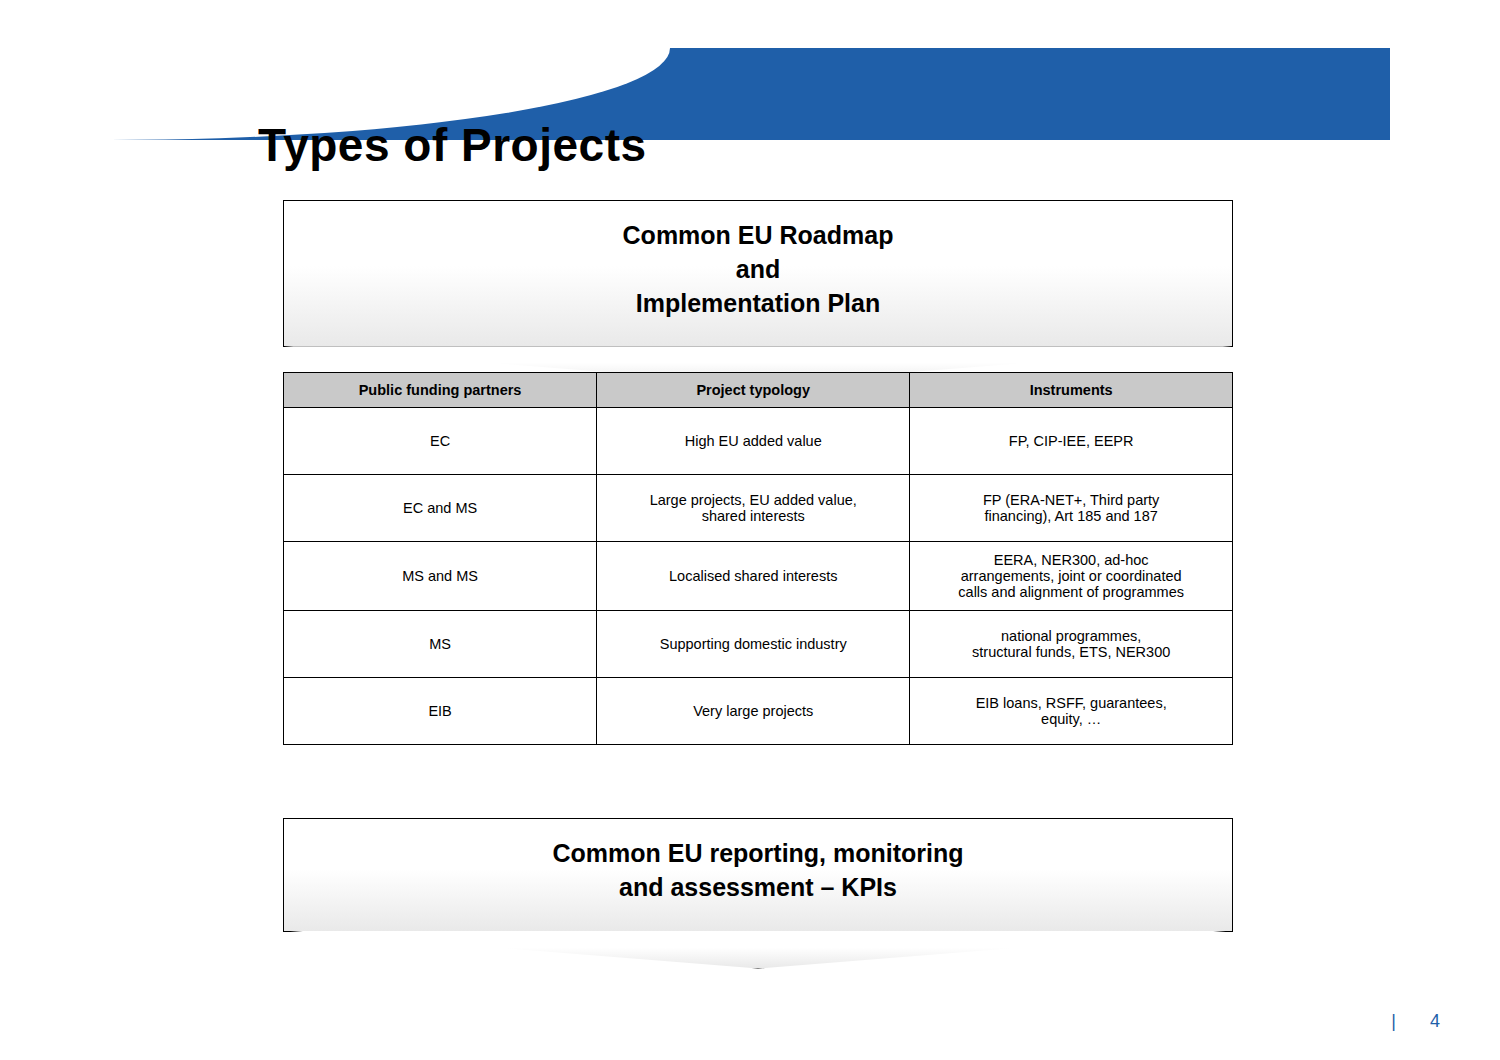Types of Projects
Common EU Roadmap
and
Implementation Plan
| Public funding partners | Project typology | Instruments |
| --- | --- | --- |
| EC | High EU added value | FP, CIP-IEE, EEPR |
| EC and MS | Large projects, EU added value, shared interests | FP (ERA-NET+, Third party financing), Art 185 and 187 |
| MS and MS | Localised shared interests | EERA, NER300, ad-hoc arrangements, joint or coordinated calls and alignment of programmes |
| MS | Supporting domestic industry | national programmes, structural funds, ETS, NER300 |
| EIB | Very large projects | EIB loans, RSFF, guarantees, equity, … |
Common EU reporting, monitoring
and assessment – KPIs
|4